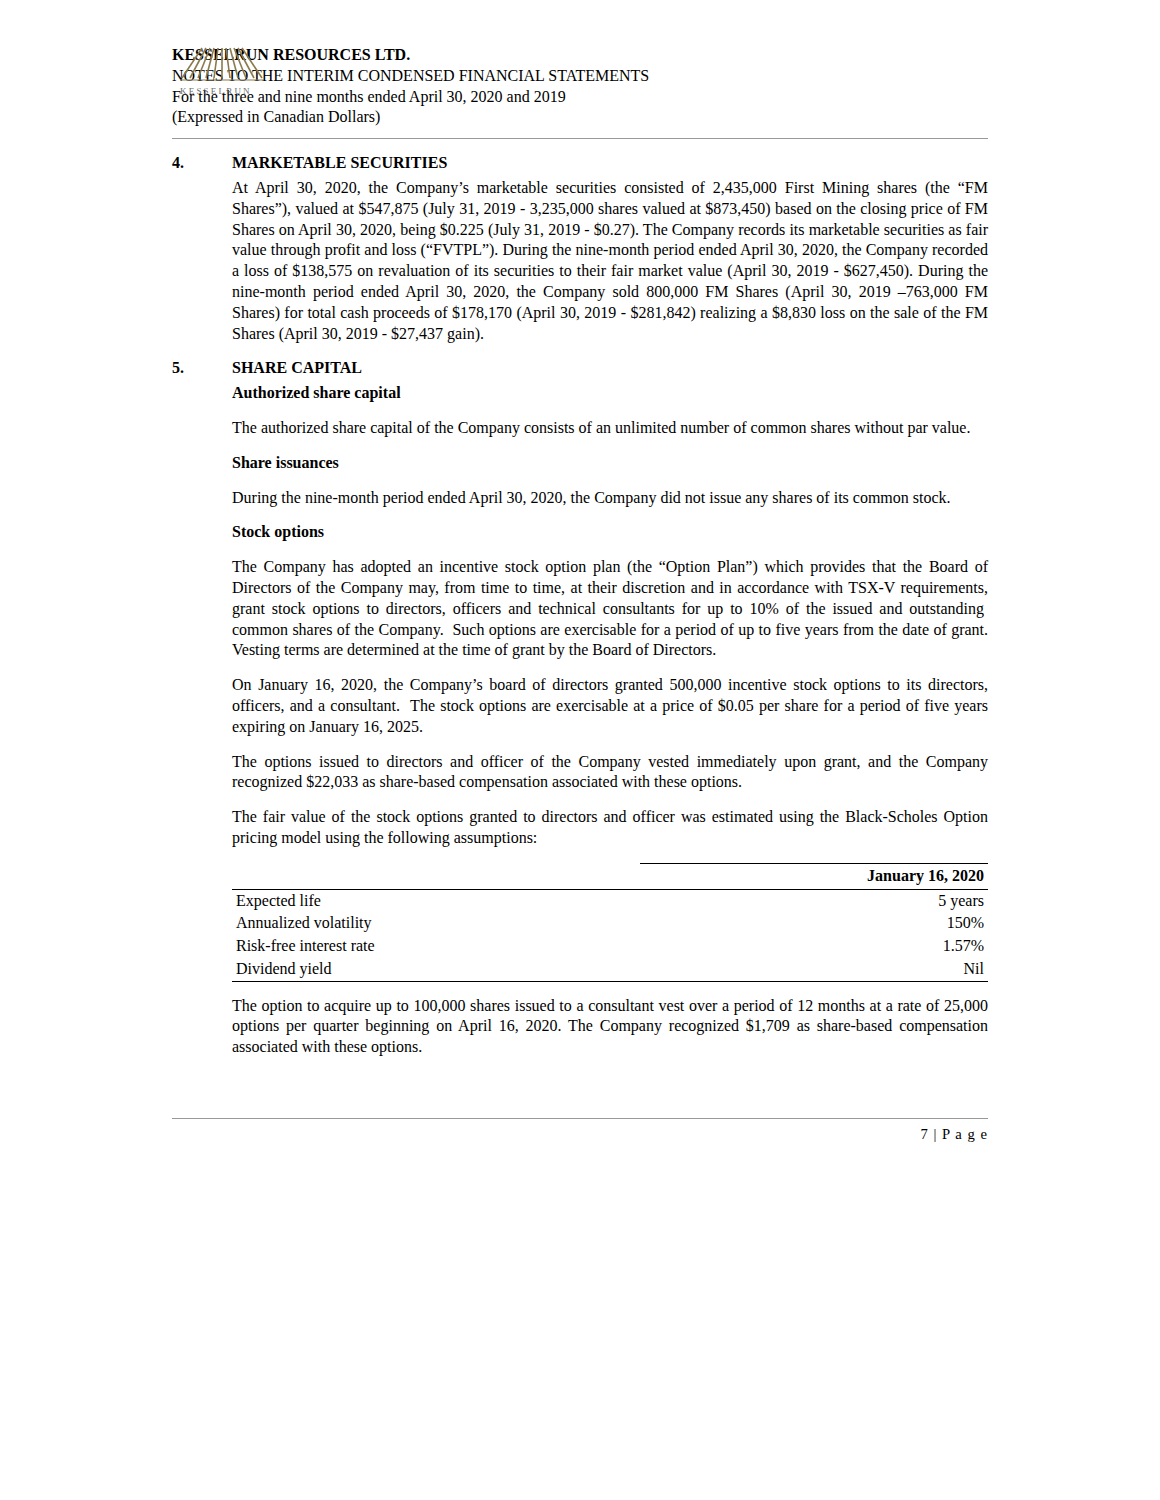KESSELRUN
KESSELRUN RESOURCES LTD.
NOTES TO THE INTERIM CONDENSED FINANCIAL STATEMENTS
For the three and nine months ended April 30, 2020 and 2019
(Expressed in Canadian Dollars)
4.
MARKETABLE SECURITIES
At April 30, 2020, the Company’s marketable securities consisted of 2,435,000 First Mining shares (the “FM Shares”), valued at $547,875 (July 31, 2019 - 3,235,000 shares valued at $873,450) based on the closing price of FM Shares on April 30, 2020, being $0.225 (July 31, 2019 - $0.27). The Company records its marketable securities as fair value through profit and loss (“FVTPL”). During the nine-month period ended April 30, 2020, the Company recorded a loss of $138,575 on revaluation of its securities to their fair market value (April 30, 2019 - $627,450). During the nine-month period ended April 30, 2020, the Company sold 800,000 FM Shares (April 30, 2019 –763,000 FM Shares) for total cash proceeds of $178,170 (April 30, 2019 - $281,842) realizing a $8,830 loss on the sale of the FM Shares (April 30, 2019 - $27,437 gain).
5.
SHARE CAPITAL
Authorized share capital
The authorized share capital of the Company consists of an unlimited number of common shares without par value.
Share issuances
During the nine-month period ended April 30, 2020, the Company did not issue any shares of its common stock.
Stock options
The Company has adopted an incentive stock option plan (the “Option Plan”) which provides that the Board of Directors of the Company may, from time to time, at their discretion and in accordance with TSX-V requirements, grant stock options to directors, officers and technical consultants for up to 10% of the issued and outstanding common shares of the Company. Such options are exercisable for a period of up to five years from the date of grant. Vesting terms are determined at the time of grant by the Board of Directors.
On January 16, 2020, the Company’s board of directors granted 500,000 incentive stock options to its directors, officers, and a consultant. The stock options are exercisable at a price of $0.05 per share for a period of five years expiring on January 16, 2025.
The options issued to directors and officer of the Company vested immediately upon grant, and the Company recognized $22,033 as share-based compensation associated with these options.
The fair value of the stock options granted to directors and officer was estimated using the Black-Scholes Option pricing model using the following assumptions:
| | January 16, 2020 |
| --- | --- |
| Expected life | 5 years |
| Annualized volatility | 150% |
| Risk-free interest rate | 1.57% |
| Dividend yield | Nil |
The option to acquire up to 100,000 shares issued to a consultant vest over a period of 12 months at a rate of 25,000 options per quarter beginning on April 16, 2020. The Company recognized $1,709 as share-based compensation associated with these options.
7 | P a g e